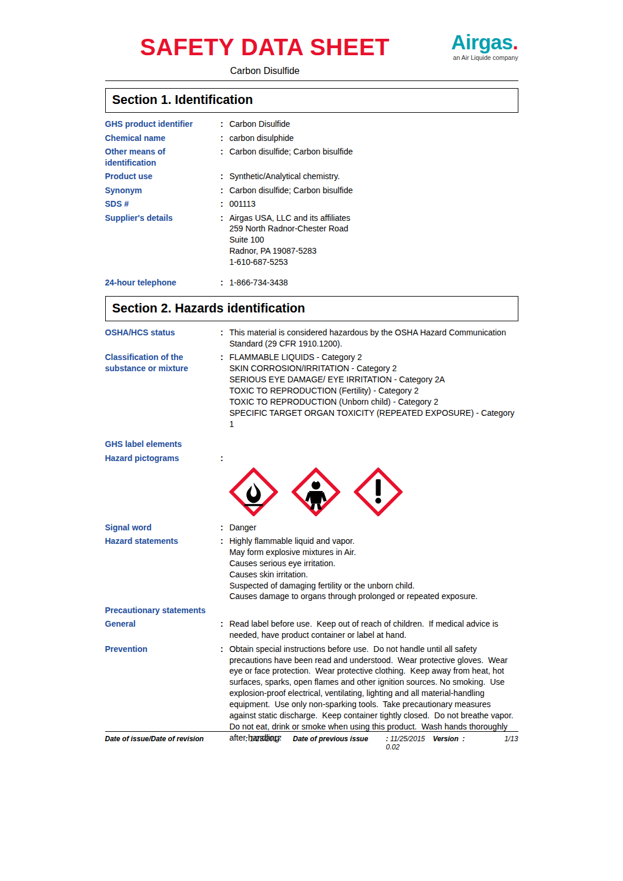SAFETY DATA SHEET
Carbon Disulfide
Airgas.
an Air Liquide company
Section 1. Identification
| GHS product identifier | : | Carbon Disulfide |
| Chemical name | : | carbon disulphide |
| Other means of identification | : | Carbon disulfide; Carbon bisulfide |
| Product use | : | Synthetic/Analytical chemistry. |
| Synonym | : | Carbon disulfide; Carbon bisulfide |
| SDS # | : | 001113 |
| Supplier's details | : | Airgas USA, LLC and its affiliates 259 North Radnor-Chester Road Suite 100 Radnor, PA 19087-5283 1-610-687-5253 |
| 24-hour telephone | : | 1-866-734-3438 |
Section 2. Hazards identification
| OSHA/HCS status | : | This material is considered hazardous by the OSHA Hazard Communication Standard (29 CFR 1910.1200). |
| Classification of the substance or mixture | : | FLAMMABLE LIQUIDS - Category 2 SKIN CORROSION/IRRITATION - Category 2 SERIOUS EYE DAMAGE/ EYE IRRITATION - Category 2A TOXIC TO REPRODUCTION (Fertility) - Category 2 TOXIC TO REPRODUCTION (Unborn child) - Category 2 SPECIFIC TARGET ORGAN TOXICITY (REPEATED EXPOSURE) - Category 1 |
| GHS label elements | | |
| Hazard pictograms | : | |
| Signal word | : | Danger |
| Hazard statements | : | Highly flammable liquid and vapor. May form explosive mixtures in Air. Causes serious eye irritation. Causes skin irritation. Suspected of damaging fertility or the unborn child. Causes damage to organs through prolonged or repeated exposure. |
| Precautionary statements | | |
| General | : | Read label before use. Keep out of reach of children. If medical advice is needed, have product container or label at hand. |
| Prevention | : | Obtain special instructions before use. Do not handle until all safety precautions have been read and understood. Wear protective gloves. Wear eye or face protection. Wear protective clothing. Keep away from heat, hot surfaces, sparks, open flames and other ignition sources. No smoking. Use explosion-proof electrical, ventilating, lighting and all material-handling equipment. Use only non-sparking tools. Take precautionary measures against static discharge. Keep container tightly closed. Do not breathe vapor. Do not eat, drink or smoke when using this product. Wash hands thoroughly after handling. |
Date of issue/Date of revision
: 1/23/2017 Date of previous issue
: 11/25/2015 Version : 0.02
1/13